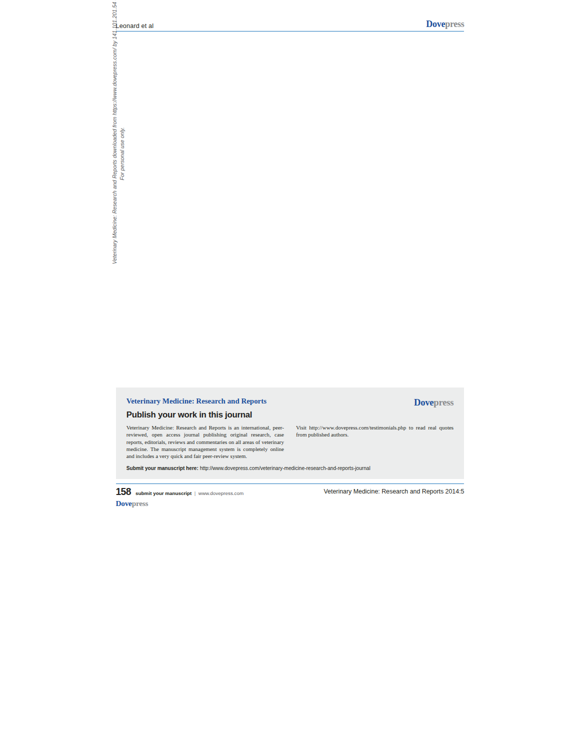Leonard et al
Dove press
Veterinary Medicine: Research and Reports downloaded from https://www.dovepress.com/ by 141.101.201.54 on 04-Sep-2018 For personal use only.
Veterinary Medicine: Research and Reports
Publish your work in this journal
Dove press
Veterinary Medicine: Research and Reports is an international, peer-reviewed, open access journal publishing original research, case reports, editorials, reviews and commentaries on all areas of veterinary medicine. The manuscript management system is completely online and includes a very quick and fair peer-review system.
Visit http://www.dovepress.com/testimonials.php to read real quotes from published authors.
Submit your manuscript here: http://www.dovepress.com/veterinary-medicine-research-and-reports-journal
158 submit your manuscript | www.dovepress.com
Dove press
Veterinary Medicine: Research and Reports 2014:5